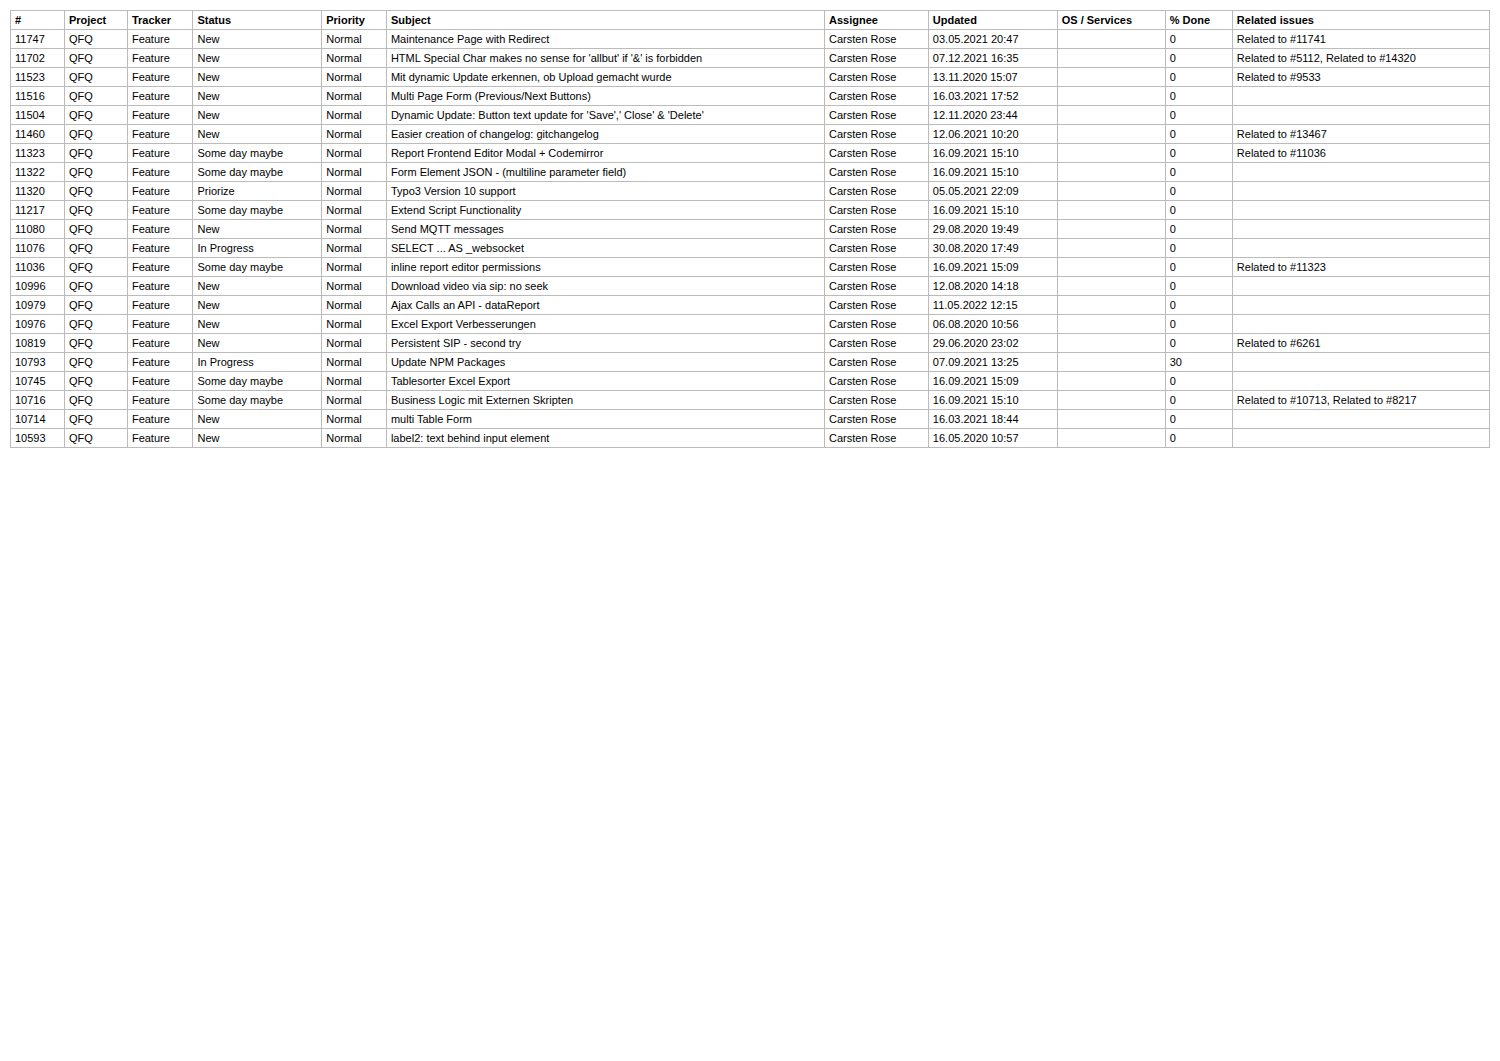| # | Project | Tracker | Status | Priority | Subject | Assignee | Updated | OS / Services | % Done | Related issues |
| --- | --- | --- | --- | --- | --- | --- | --- | --- | --- | --- |
| 11747 | QFQ | Feature | New | Normal | Maintenance Page with Redirect | Carsten Rose | 03.05.2021 20:47 | | 0 | Related to #11741 |
| 11702 | QFQ | Feature | New | Normal | HTML Special Char makes no sense for 'allbut' if '&' is forbidden | Carsten Rose | 07.12.2021 16:35 | | 0 | Related to #5112, Related to #14320 |
| 11523 | QFQ | Feature | New | Normal | Mit dynamic Update erkennen, ob Upload gemacht wurde | Carsten Rose | 13.11.2020 15:07 | | 0 | Related to #9533 |
| 11516 | QFQ | Feature | New | Normal | Multi Page Form (Previous/Next Buttons) | Carsten Rose | 16.03.2021 17:52 | | 0 | |
| 11504 | QFQ | Feature | New | Normal | Dynamic Update: Button text update for 'Save',' Close' & 'Delete' | Carsten Rose | 12.11.2020 23:44 | | 0 | |
| 11460 | QFQ | Feature | New | Normal | Easier creation of changelog: gitchangelog | Carsten Rose | 12.06.2021 10:20 | | 0 | Related to #13467 |
| 11323 | QFQ | Feature | Some day maybe | Normal | Report Frontend Editor Modal + Codemirror | Carsten Rose | 16.09.2021 15:10 | | 0 | Related to #11036 |
| 11322 | QFQ | Feature | Some day maybe | Normal | Form Element JSON - (multiline parameter field) | Carsten Rose | 16.09.2021 15:10 | | 0 | |
| 11320 | QFQ | Feature | Priorize | Normal | Typo3 Version 10 support | Carsten Rose | 05.05.2021 22:09 | | 0 | |
| 11217 | QFQ | Feature | Some day maybe | Normal | Extend Script Functionality | Carsten Rose | 16.09.2021 15:10 | | 0 | |
| 11080 | QFQ | Feature | New | Normal | Send MQTT messages | Carsten Rose | 29.08.2020 19:49 | | 0 | |
| 11076 | QFQ | Feature | In Progress | Normal | SELECT ... AS _websocket | Carsten Rose | 30.08.2020 17:49 | | 0 | |
| 11036 | QFQ | Feature | Some day maybe | Normal | inline report editor permissions | Carsten Rose | 16.09.2021 15:09 | | 0 | Related to #11323 |
| 10996 | QFQ | Feature | New | Normal | Download video via sip: no seek | Carsten Rose | 12.08.2020 14:18 | | 0 | |
| 10979 | QFQ | Feature | New | Normal | Ajax Calls an API - dataReport | Carsten Rose | 11.05.2022 12:15 | | 0 | |
| 10976 | QFQ | Feature | New | Normal | Excel Export Verbesserungen | Carsten Rose | 06.08.2020 10:56 | | 0 | |
| 10819 | QFQ | Feature | New | Normal | Persistent SIP - second try | Carsten Rose | 29.06.2020 23:02 | | 0 | Related to #6261 |
| 10793 | QFQ | Feature | In Progress | Normal | Update NPM Packages | Carsten Rose | 07.09.2021 13:25 | | 30 | |
| 10745 | QFQ | Feature | Some day maybe | Normal | Tablesorter Excel Export | Carsten Rose | 16.09.2021 15:09 | | 0 | |
| 10716 | QFQ | Feature | Some day maybe | Normal | Business Logic mit Externen Skripten | Carsten Rose | 16.09.2021 15:10 | | 0 | Related to #10713, Related to #8217 |
| 10714 | QFQ | Feature | New | Normal | multi Table Form | Carsten Rose | 16.03.2021 18:44 | | 0 | |
| 10593 | QFQ | Feature | New | Normal | label2: text behind input element | Carsten Rose | 16.05.2020 10:57 | | 0 | |